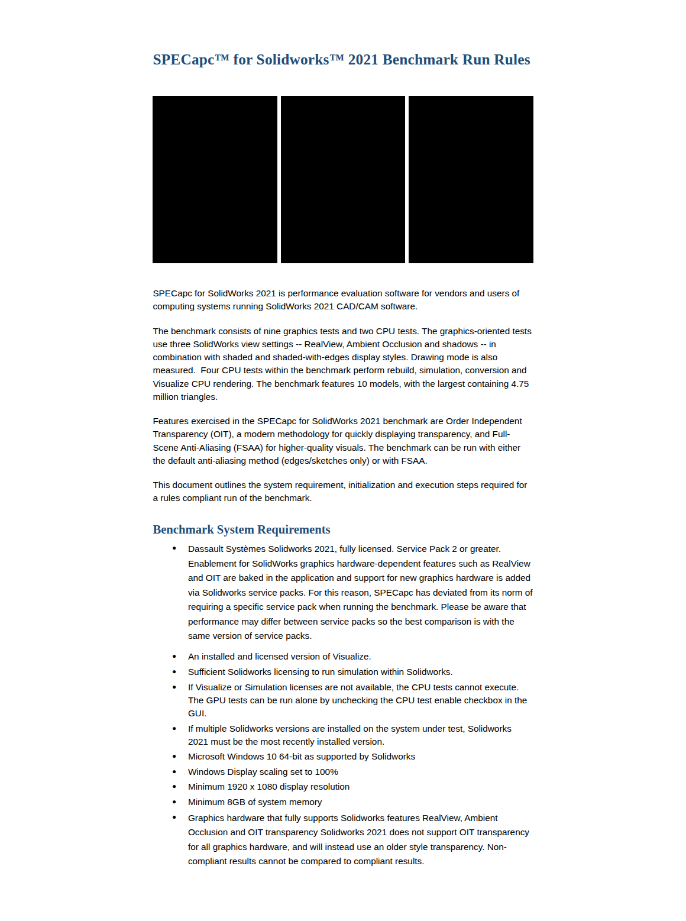SPECapc™ for Solidworks™ 2021 Benchmark Run Rules
SPECapc for SolidWorks 2021 is performance evaluation software for vendors and users of computing systems running SolidWorks 2021 CAD/CAM software.
The benchmark consists of nine graphics tests and two CPU tests. The graphics-oriented tests use three SolidWorks view settings -- RealView, Ambient Occlusion and shadows -- in combination with shaded and shaded-with-edges display styles. Drawing mode is also measured. Four CPU tests within the benchmark perform rebuild, simulation, conversion and Visualize CPU rendering. The benchmark features 10 models, with the largest containing 4.75 million triangles.
Features exercised in the SPECapc for SolidWorks 2021 benchmark are Order Independent Transparency (OIT), a modern methodology for quickly displaying transparency, and Full-Scene Anti-Aliasing (FSAA) for higher-quality visuals. The benchmark can be run with either the default anti-aliasing method (edges/sketches only) or with FSAA.
This document outlines the system requirement, initialization and execution steps required for a rules compliant run of the benchmark.
Benchmark System Requirements
Dassault Systèmes Solidworks 2021, fully licensed. Service Pack 2 or greater. Enablement for SolidWorks graphics hardware-dependent features such as RealView and OIT are baked in the application and support for new graphics hardware is added via Solidworks service packs. For this reason, SPECapc has deviated from its norm of requiring a specific service pack when running the benchmark. Please be aware that performance may differ between service packs so the best comparison is with the same version of service packs.
An installed and licensed version of Visualize.
Sufficient Solidworks licensing to run simulation within Solidworks.
If Visualize or Simulation licenses are not available, the CPU tests cannot execute. The GPU tests can be run alone by unchecking the CPU test enable checkbox in the GUI.
If multiple Solidworks versions are installed on the system under test, Solidworks 2021 must be the most recently installed version.
Microsoft Windows 10 64-bit as supported by Solidworks
Windows Display scaling set to 100%
Minimum 1920 x 1080 display resolution
Minimum 8GB of system memory
Graphics hardware that fully supports Solidworks features RealView, Ambient Occlusion and OIT transparency Solidworks 2021 does not support OIT transparency for all graphics hardware, and will instead use an older style transparency. Non-compliant results cannot be compared to compliant results.